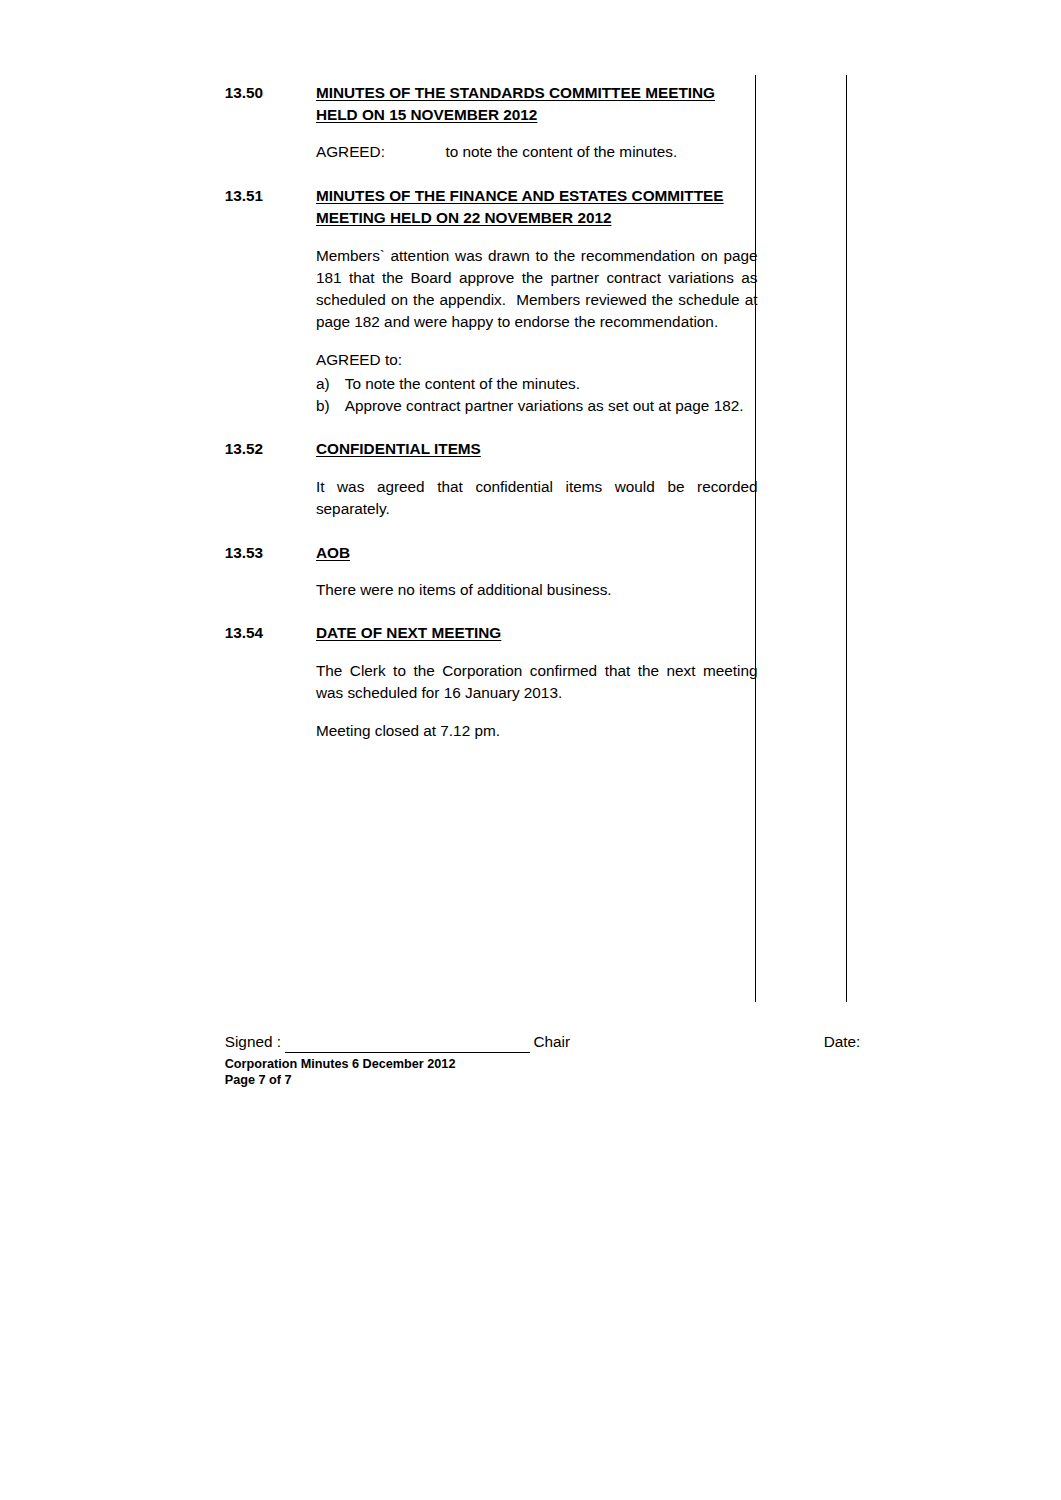13.50
MINUTES OF THE STANDARDS COMMITTEE MEETING HELD ON 15 NOVEMBER 2012
AGREED:
to note the content of the minutes.
13.51
MINUTES OF THE FINANCE AND ESTATES COMMITTEE MEETING HELD ON 22 NOVEMBER 2012
Members` attention was drawn to the recommendation on page 181 that the Board approve the partner contract variations as scheduled on the appendix. Members reviewed the schedule at page 182 and were happy to endorse the recommendation.
AGREED to:
a) To note the content of the minutes.
b) Approve contract partner variations as set out at page 182.
13.52
CONFIDENTIAL ITEMS
It was agreed that confidential items would be recorded separately.
13.53
AOB
There were no items of additional business.
13.54
DATE OF NEXT MEETING
The Clerk to the Corporation confirmed that the next meeting was scheduled for 16 January 2013.
Meeting closed at 7.12 pm.
Signed : Chair Date:
Corporation Minutes 6 December 2012
Page 7 of 7